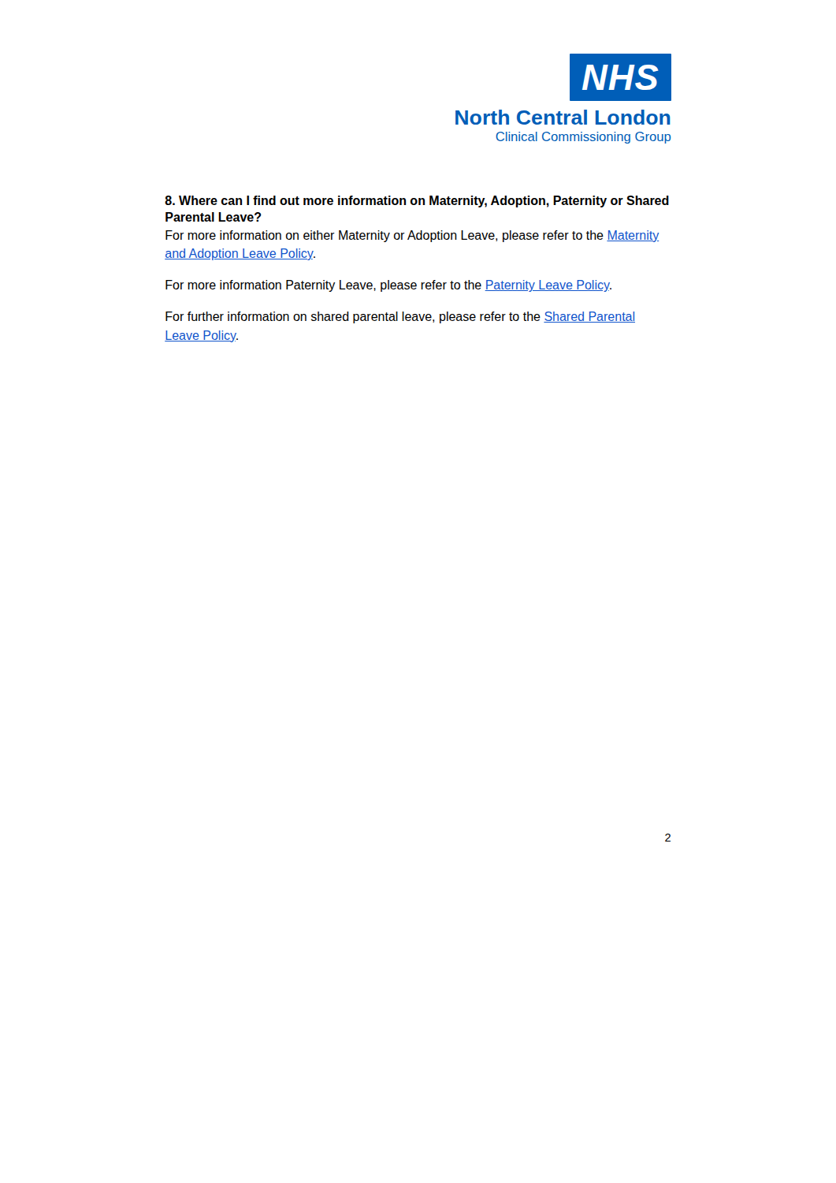NHS
North Central London
Clinical Commissioning Group
8. Where can I find out more information on Maternity, Adoption, Paternity or Shared Parental Leave?
For more information on either Maternity or Adoption Leave, please refer to the Maternity and Adoption Leave Policy.
For more information Paternity Leave, please refer to the Paternity Leave Policy.
For further information on shared parental leave, please refer to the Shared Parental Leave Policy.
2